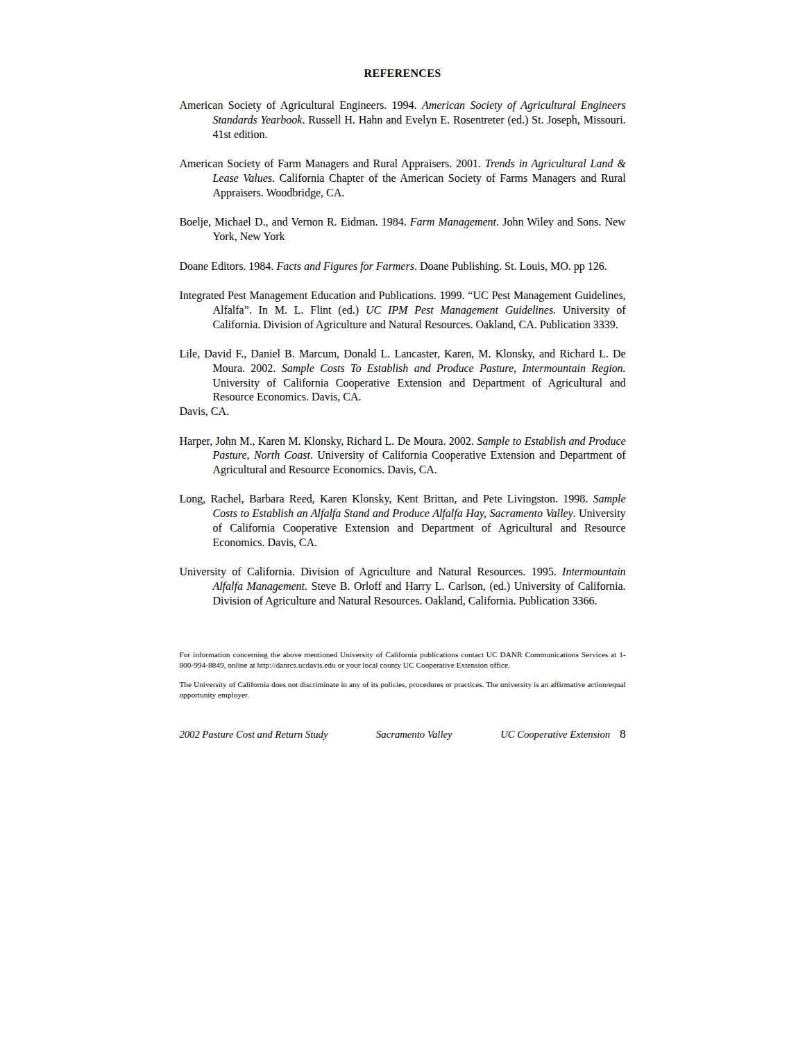REFERENCES
American Society of Agricultural Engineers. 1994. American Society of Agricultural Engineers Standards Yearbook. Russell H. Hahn and Evelyn E. Rosentreter (ed.) St. Joseph, Missouri. 41st edition.
American Society of Farm Managers and Rural Appraisers. 2001. Trends in Agricultural Land & Lease Values. California Chapter of the American Society of Farms Managers and Rural Appraisers. Woodbridge, CA.
Boelje, Michael D., and Vernon R. Eidman. 1984. Farm Management. John Wiley and Sons. New York, New York
Doane Editors. 1984. Facts and Figures for Farmers. Doane Publishing. St. Louis, MO. pp 126.
Integrated Pest Management Education and Publications. 1999. “UC Pest Management Guidelines, Alfalfa”. In M. L. Flint (ed.) UC IPM Pest Management Guidelines. University of California. Division of Agriculture and Natural Resources. Oakland, CA. Publication 3339.
Lile, David F., Daniel B. Marcum, Donald L. Lancaster, Karen, M. Klonsky, and Richard L. De Moura. 2002. Sample Costs To Establish and Produce Pasture, Intermountain Region. University of California Cooperative Extension and Department of Agricultural and Resource Economics. Davis, CA.
Davis, CA.
Harper, John M., Karen M. Klonsky, Richard L. De Moura. 2002. Sample to Establish and Produce Pasture, North Coast. University of California Cooperative Extension and Department of Agricultural and Resource Economics. Davis, CA.
Long, Rachel, Barbara Reed, Karen Klonsky, Kent Brittan, and Pete Livingston. 1998. Sample Costs to Establish an Alfalfa Stand and Produce Alfalfa Hay, Sacramento Valley. University of California Cooperative Extension and Department of Agricultural and Resource Economics. Davis, CA.
University of California. Division of Agriculture and Natural Resources. 1995. Intermountain Alfalfa Management. Steve B. Orloff and Harry L. Carlson, (ed.) University of California. Division of Agriculture and Natural Resources. Oakland, California. Publication 3366.
For information concerning the above mentioned University of California publications contact UC DANR Communications Services at 1-800-994-8849, online at http://danrcs.ucdavis.edu or your local county UC Cooperative Extension office.
The University of California does not discriminate in any of its policies, procedures or practices. The university is an affirmative action/equal opportunity employer.
2002 Pasture Cost and Return Study Sacramento Valley UC Cooperative Extension8